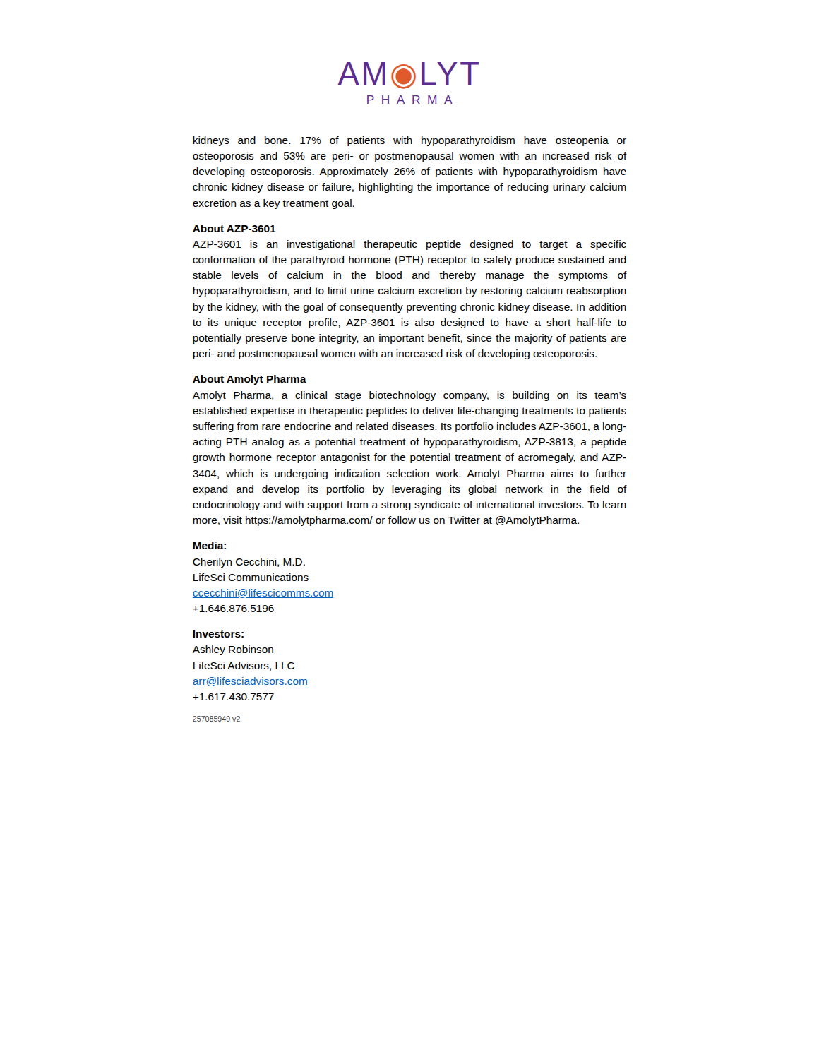AM◉LYT
PHARMA
kidneys and bone. 17% of patients with hypoparathyroidism have osteopenia or osteoporosis and 53% are peri- or postmenopausal women with an increased risk of developing osteoporosis. Approximately 26% of patients with hypoparathyroidism have chronic kidney disease or failure, highlighting the importance of reducing urinary calcium excretion as a key treatment goal.
About AZP-3601
AZP-3601 is an investigational therapeutic peptide designed to target a specific conformation of the parathyroid hormone (PTH) receptor to safely produce sustained and stable levels of calcium in the blood and thereby manage the symptoms of hypoparathyroidism, and to limit urine calcium excretion by restoring calcium reabsorption by the kidney, with the goal of consequently preventing chronic kidney disease. In addition to its unique receptor profile, AZP-3601 is also designed to have a short half-life to potentially preserve bone integrity, an important benefit, since the majority of patients are peri- and postmenopausal women with an increased risk of developing osteoporosis.
About Amolyt Pharma
Amolyt Pharma, a clinical stage biotechnology company, is building on its team’s established expertise in therapeutic peptides to deliver life-changing treatments to patients suffering from rare endocrine and related diseases. Its portfolio includes AZP-3601, a long-acting PTH analog as a potential treatment of hypoparathyroidism, AZP-3813, a peptide growth hormone receptor antagonist for the potential treatment of acromegaly, and AZP-3404, which is undergoing indication selection work. Amolyt Pharma aims to further expand and develop its portfolio by leveraging its global network in the field of endocrinology and with support from a strong syndicate of international investors. To learn more, visit https://amolytpharma.com/ or follow us on Twitter at @AmolytPharma.
Media:
Cherilyn Cecchini, M.D.
LifeSci Communications
ccecchini@lifescicomms.com
+1.646.876.5196
Investors:
Ashley Robinson
LifeSci Advisors, LLC
arr@lifesciadvisors.com
+1.617.430.7577
257085949 v2